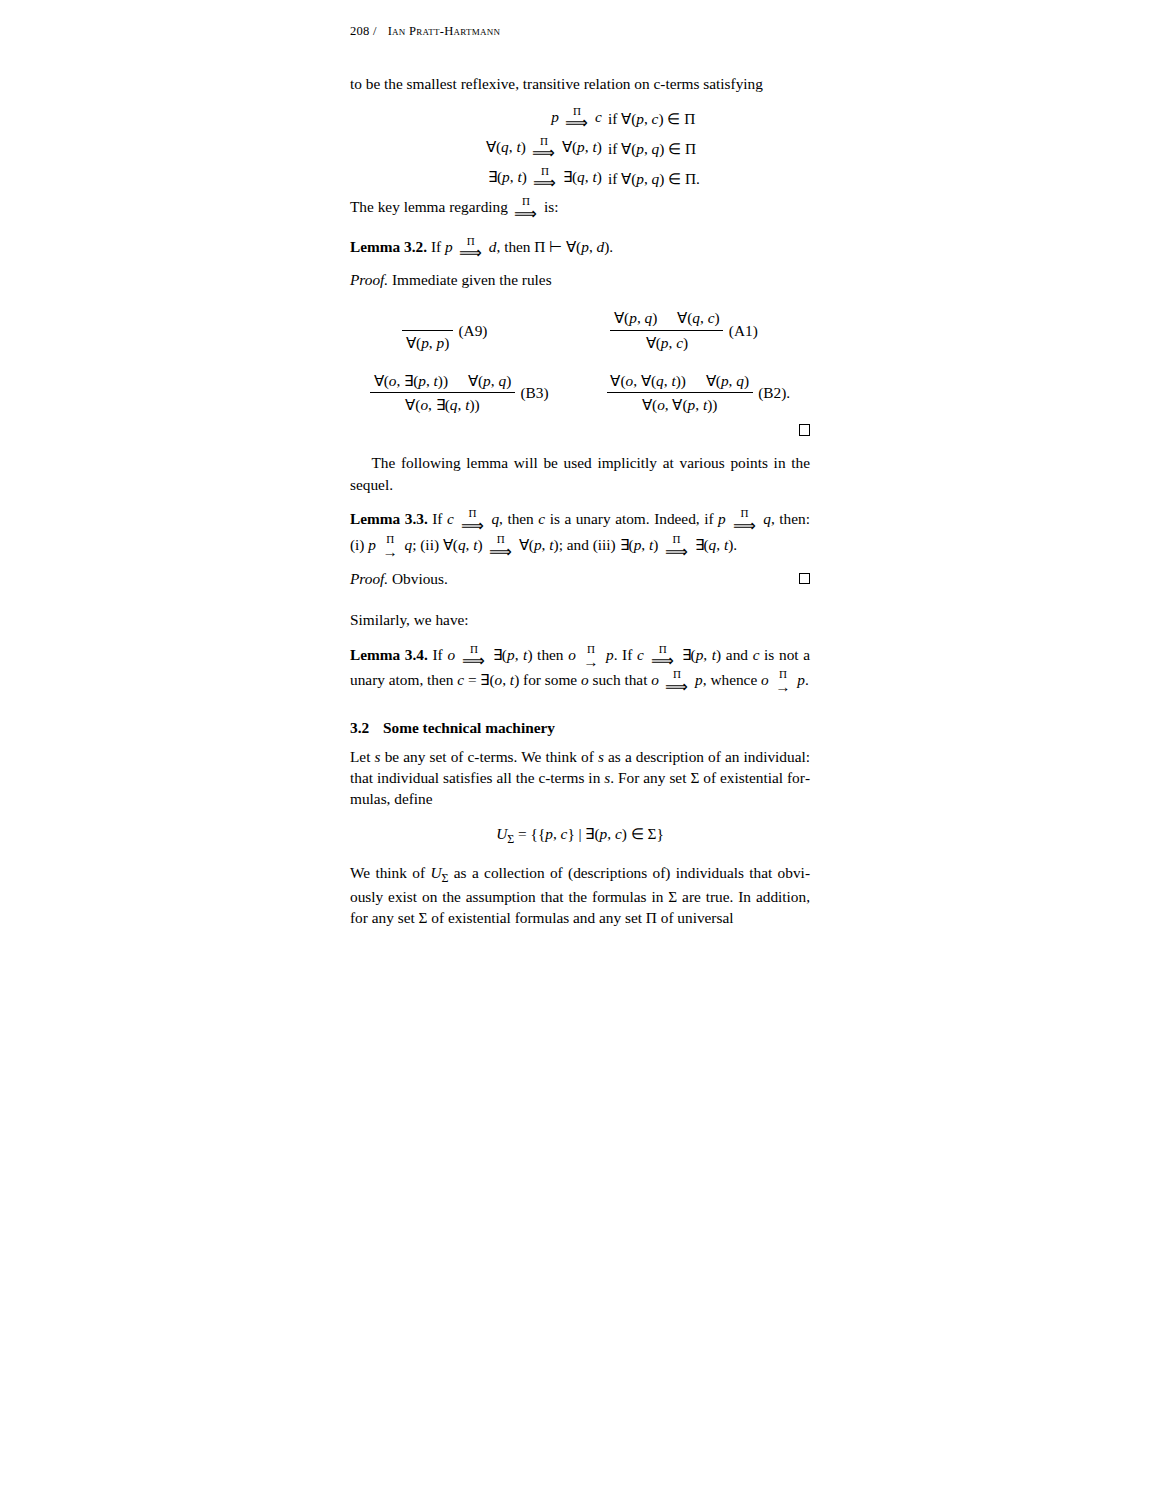208 / Ian Pratt-Hartmann
to be the smallest reflexive, transitive relation on c-terms satisfying
| p Π ⟹ c | if ∀( p , c ) ∈ Π |
| ∀( q , t ) Π ⟹ ∀( p , t ) | if ∀( p , q ) ∈ Π |
| ∃( p , t ) Π ⟹ ∃( q , t ) | if ∀( p , q ) ∈ Π. |
The key lemma regarding Π⟹ is:
Lemma 3.2. If p Π⟹ d, then Π ⊢ ∀(p, d).
Proof. Immediate given the rules
∀(p, p) (A9) ∀(p, q) ∀(q, c) ∀(p, c) (A1)
∀(o, ∃(p, t)) ∀(p, q) ∀(o, ∃(q, t)) (B3) ∀(o, ∀(q, t)) ∀(p, q) ∀(o, ∀(p, t)) (B2).
The following lemma will be used implicitly at various points in the sequel.
Lemma 3.3. If c Π⟹ q, then c is a unary atom. Indeed, if p Π⟹ q, then: (i) p Π→ q; (ii) ∀(q, t) Π⟹ ∀(p, t); and (iii) ∃(p, t) Π⟹ ∃(q, t).
Proof. Obvious.
Similarly, we have:
Lemma 3.4. If o Π⟹ ∃(p, t) then o Π→ p. If c Π⟹ ∃(p, t) and c is not a unary atom, then c = ∃(o, t) for some o such that o Π⟹ p, whence o Π→ p.
3.2 Some technical machinery
Let s be any set of c-terms. We think of s as a description of an individual: that individual satisfies all the c-terms in s. For any set Σ of existential formulas, define
UΣ = {{p, c} | ∃(p, c) ∈ Σ}
We think of UΣ as a collection of (descriptions of) individuals that obviously exist on the assumption that the formulas in Σ are true. In addition, for any set Σ of existential formulas and any set Π of universal